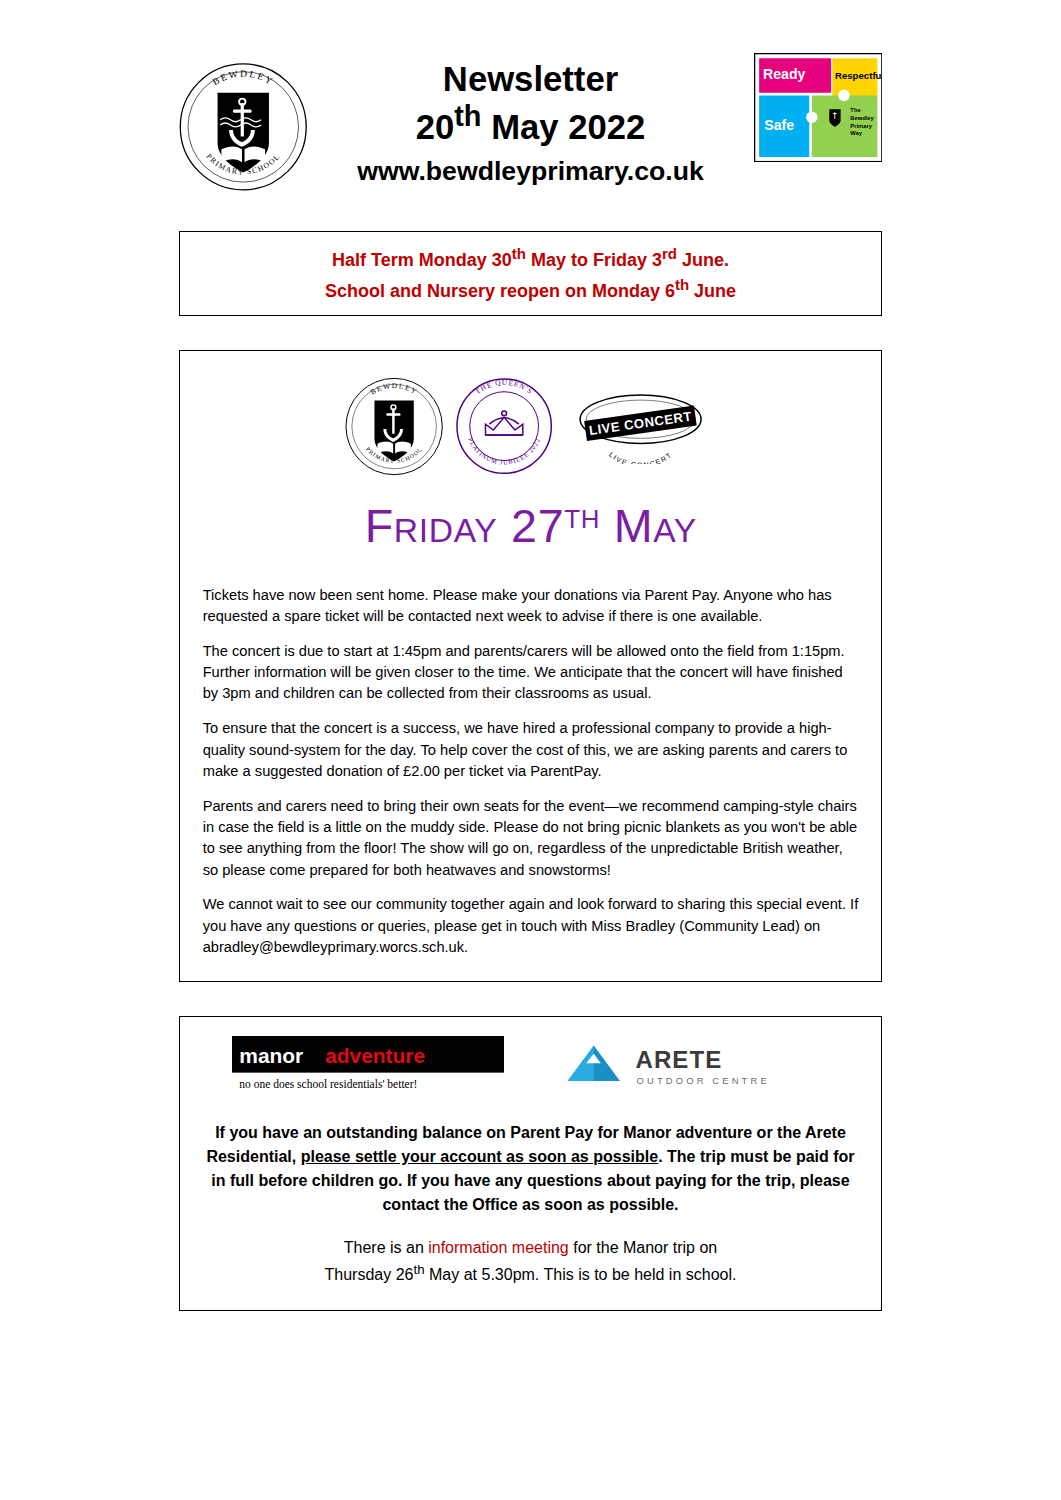BEWDLEY PRIMARY SCHOOL
Newsletter
20th May 2022
www.bewdleyprimary.co.uk
Ready Respectful Safe The Bewdley Primary Way
Half Term Monday 30th May to Friday 3rd June.
School and Nursery reopen on Monday 6th June
BEWDLEY PRIMARY SCHOOL
THE QUEEN'S PLATINUM JUBILEE 2022
LIVE CONCERT LIVE CONCERT LIVE CONCERT
FRIDAY 27TH MAY
Tickets have now been sent home. Please make your donations via Parent Pay. Anyone who has requested a spare ticket will be contacted next week to advise if there is one available.
The concert is due to start at 1:45pm and parents/carers will be allowed onto the field from 1:15pm. Further information will be given closer to the time. We anticipate that the concert will have finished by 3pm and children can be collected from their classrooms as usual.
To ensure that the concert is a success, we have hired a professional company to provide a high-quality sound-system for the day. To help cover the cost of this, we are asking parents and carers to make a suggested donation of £2.00 per ticket via ParentPay.
Parents and carers need to bring their own seats for the event—we recommend camping-style chairs in case the field is a little on the muddy side. Please do not bring picnic blankets as you won't be able to see anything from the floor! The show will go on, regardless of the unpredictable British weather, so please come prepared for both heatwaves and snowstorms!
We cannot wait to see our community together again and look forward to sharing this special event. If you have any questions or queries, please get in touch with Miss Bradley (Community Lead) on abradley@bewdleyprimary.worcs.sch.uk.
manor adventure no one does school residentials' better!
ARETE OUTDOOR CENTRE
If you have an outstanding balance on Parent Pay for Manor adventure or the Arete Residential, please settle your account as soon as possible. The trip must be paid for in full before children go. If you have any questions about paying for the trip, please contact the Office as soon as possible.
There is an information meeting for the Manor trip on
Thursday 26th May at 5.30pm. This is to be held in school.